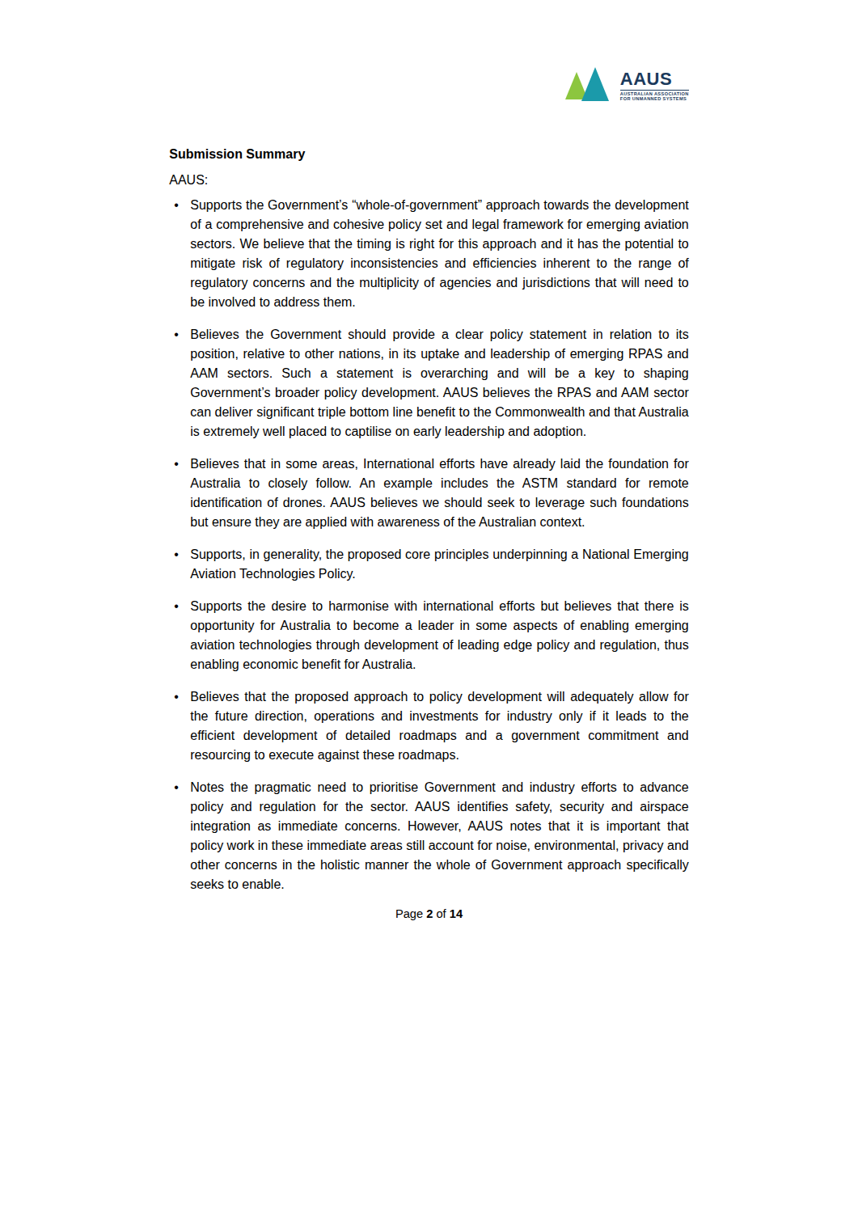AAUS
Australian Association
for Unmanned Systems
Submission Summary
AAUS:
Supports the Government’s “whole-of-government” approach towards the development of a comprehensive and cohesive policy set and legal framework for emerging aviation sectors. We believe that the timing is right for this approach and it has the potential to mitigate risk of regulatory inconsistencies and efficiencies inherent to the range of regulatory concerns and the multiplicity of agencies and jurisdictions that will need to be involved to address them.
Believes the Government should provide a clear policy statement in relation to its position, relative to other nations, in its uptake and leadership of emerging RPAS and AAM sectors. Such a statement is overarching and will be a key to shaping Government’s broader policy development. AAUS believes the RPAS and AAM sector can deliver significant triple bottom line benefit to the Commonwealth and that Australia is extremely well placed to captilise on early leadership and adoption.
Believes that in some areas, International efforts have already laid the foundation for Australia to closely follow. An example includes the ASTM standard for remote identification of drones. AAUS believes we should seek to leverage such foundations but ensure they are applied with awareness of the Australian context.
Supports, in generality, the proposed core principles underpinning a National Emerging Aviation Technologies Policy.
Supports the desire to harmonise with international efforts but believes that there is opportunity for Australia to become a leader in some aspects of enabling emerging aviation technologies through development of leading edge policy and regulation, thus enabling economic benefit for Australia.
Believes that the proposed approach to policy development will adequately allow for the future direction, operations and investments for industry only if it leads to the efficient development of detailed roadmaps and a government commitment and resourcing to execute against these roadmaps.
Notes the pragmatic need to prioritise Government and industry efforts to advance policy and regulation for the sector. AAUS identifies safety, security and airspace integration as immediate concerns. However, AAUS notes that it is important that policy work in these immediate areas still account for noise, environmental, privacy and other concerns in the holistic manner the whole of Government approach specifically seeks to enable.
Page 2 of 14